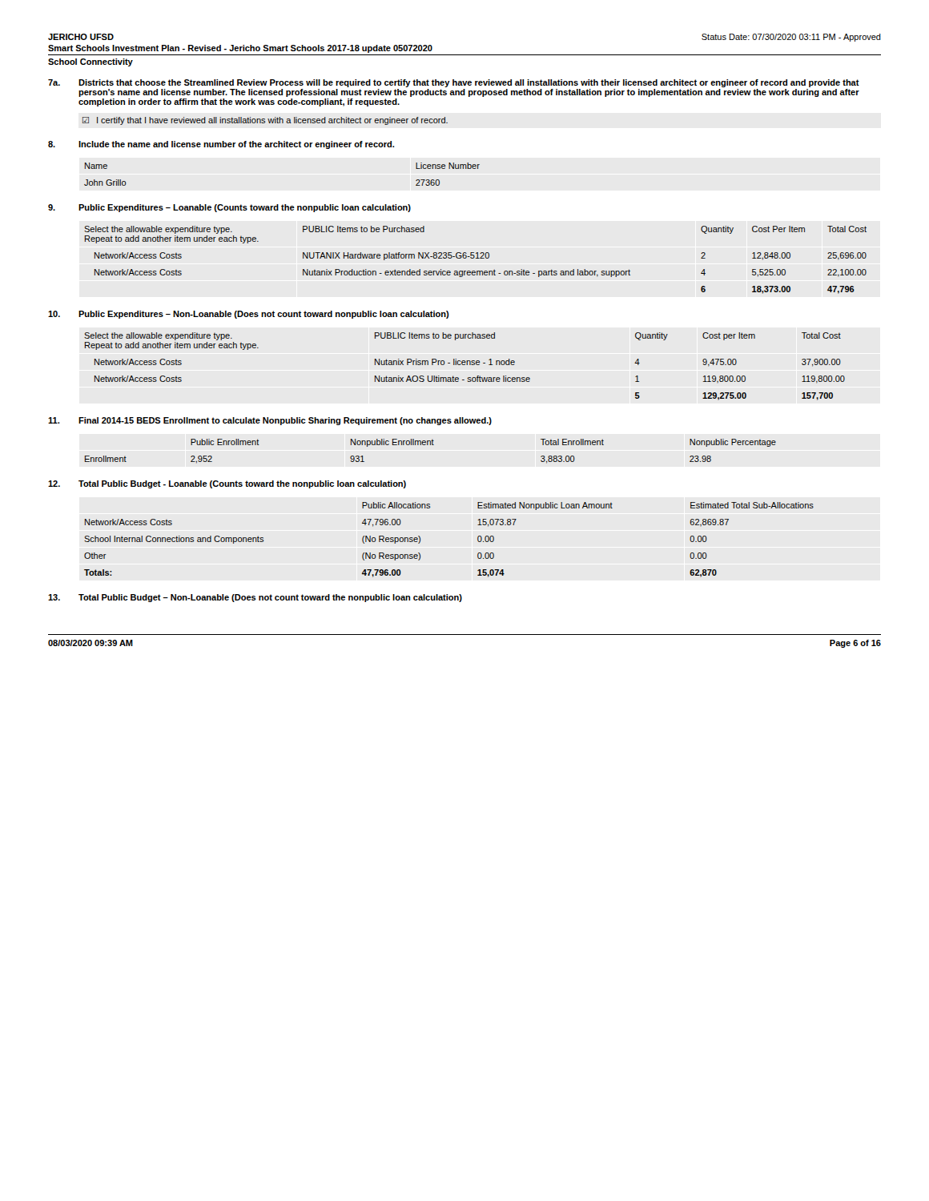JERICHO UFSD
Status Date: 07/30/2020 03:11 PM - Approved
Smart Schools Investment Plan - Revised - Jericho Smart Schools 2017-18 update 05072020
School Connectivity
7a.
Districts that choose the Streamlined Review Process will be required to certify that they have reviewed all installations with their licensed architect or engineer of record and provide that person's name and license number. The licensed professional must review the products and proposed method of installation prior to implementation and review the work during and after completion in order to affirm that the work was code-compliant, if requested.
☑I certify that I have reviewed all installations with a licensed architect or engineer of record.
8.
Include the name and license number of the architect or engineer of record.
| Name | License Number |
| --- | --- |
| John Grillo | 27360 |
9.
Public Expenditures – Loanable (Counts toward the nonpublic loan calculation)
| Select the allowable expenditure type. Repeat to add another item under each type. | PUBLIC Items to be Purchased | Quantity | Cost Per Item | Total Cost |
| --- | --- | --- | --- | --- |
| Network/Access Costs | NUTANIX Hardware platform NX-8235-G6-5120 | 2 | 12,848.00 | 25,696.00 |
| Network/Access Costs | Nutanix Production - extended service agreement - on-site - parts and labor, support | 4 | 5,525.00 | 22,100.00 |
| | | 6 | 18,373.00 | 47,796 |
10.
Public Expenditures – Non-Loanable (Does not count toward nonpublic loan calculation)
| Select the allowable expenditure type. Repeat to add another item under each type. | PUBLIC Items to be purchased | Quantity | Cost per Item | Total Cost |
| --- | --- | --- | --- | --- |
| Network/Access Costs | Nutanix Prism Pro - license - 1 node | 4 | 9,475.00 | 37,900.00 |
| Network/Access Costs | Nutanix AOS Ultimate - software license | 1 | 119,800.00 | 119,800.00 |
| | | 5 | 129,275.00 | 157,700 |
11.
Final 2014-15 BEDS Enrollment to calculate Nonpublic Sharing Requirement (no changes allowed.)
| | Public Enrollment | Nonpublic Enrollment | Total Enrollment | Nonpublic Percentage |
| --- | --- | --- | --- | --- |
| Enrollment | 2,952 | 931 | 3,883.00 | 23.98 |
12.
Total Public Budget - Loanable (Counts toward the nonpublic loan calculation)
| | Public Allocations | Estimated Nonpublic Loan Amount | Estimated Total Sub-Allocations |
| --- | --- | --- | --- |
| Network/Access Costs | 47,796.00 | 15,073.87 | 62,869.87 |
| School Internal Connections and Components | (No Response) | 0.00 | 0.00 |
| Other | (No Response) | 0.00 | 0.00 |
| Totals: | 47,796.00 | 15,074 | 62,870 |
13.
Total Public Budget – Non-Loanable (Does not count toward the nonpublic loan calculation)
08/03/2020 09:39 AM
Page 6 of 16